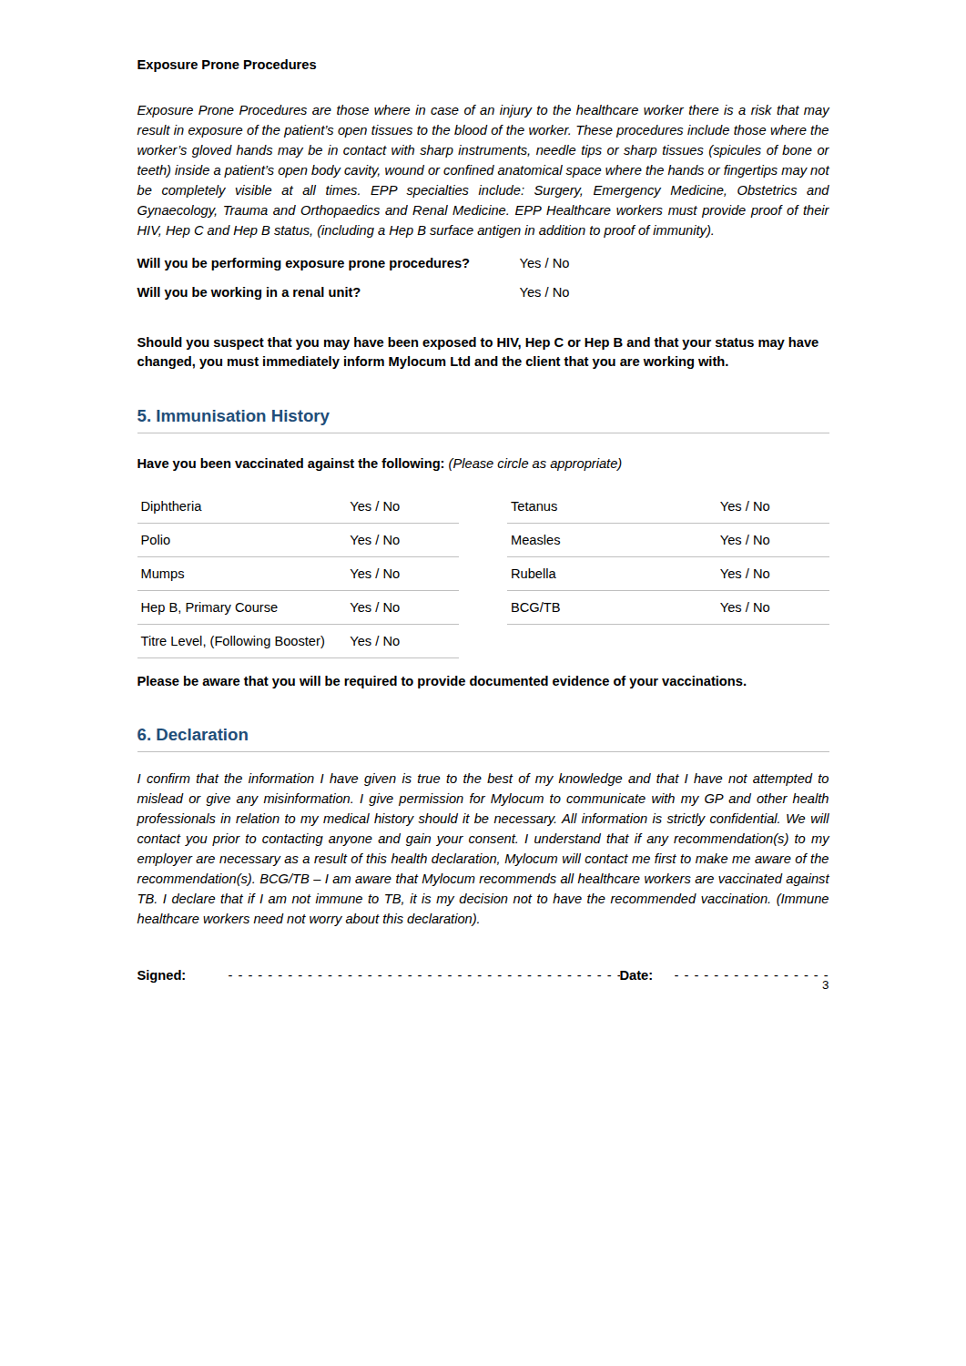Exposure Prone Procedures
Exposure Prone Procedures are those where in case of an injury to the healthcare worker there is a risk that may result in exposure of the patient’s open tissues to the blood of the worker. These procedures include those where the worker’s gloved hands may be in contact with sharp instruments, needle tips or sharp tissues (spicules of bone or teeth) inside a patient’s open body cavity, wound or confined anatomical space where the hands or fingertips may not be completely visible at all times. EPP specialties include: Surgery, Emergency Medicine, Obstetrics and Gynaecology, Trauma and Orthopaedics and Renal Medicine. EPP Healthcare workers must provide proof of their HIV, Hep C and Hep B status, (including a Hep B surface antigen in addition to proof of immunity).
Will you be performing exposure prone procedures? Yes / No
Will you be working in a renal unit? Yes / No
Should you suspect that you may have been exposed to HIV, Hep C or Hep B and that your status may have changed, you must immediately inform Mylocum Ltd and the client that you are working with.
5. Immunisation History
Have you been vaccinated against the following: (Please circle as appropriate)
| Diphtheria | Yes / No | | Tetanus | Yes / No |
| Polio | Yes / No | | Measles | Yes / No |
| Mumps | Yes / No | | Rubella | Yes / No |
| Hep B, Primary Course | Yes / No | | BCG/TB | Yes / No |
| Titre Level, (Following Booster) | Yes / No | | | |
Please be aware that you will be required to provide documented evidence of your vaccinations.
6. Declaration
I confirm that the information I have given is true to the best of my knowledge and that I have not attempted to mislead or give any misinformation. I give permission for Mylocum to communicate with my GP and other health professionals in relation to my medical history should it be necessary. All information is strictly confidential. We will contact you prior to contacting anyone and gain your consent. I understand that if any recommendation(s) to my employer are necessary as a result of this health declaration, Mylocum will contact me first to make me aware of the recommendation(s). BCG/TB – I am aware that Mylocum recommends all healthcare workers are vaccinated against TB. I declare that if I am not immune to TB, it is my decision not to have the recommended vaccination. (Immune healthcare workers need not worry about this declaration).
Signed: - - - - - - - - - - - - - - - - - - - - - - - - - - - - - - - - - - - - - - - - - - - - - Date: - - - - - - - - - - - - - - - - - - - - - - - - -
3